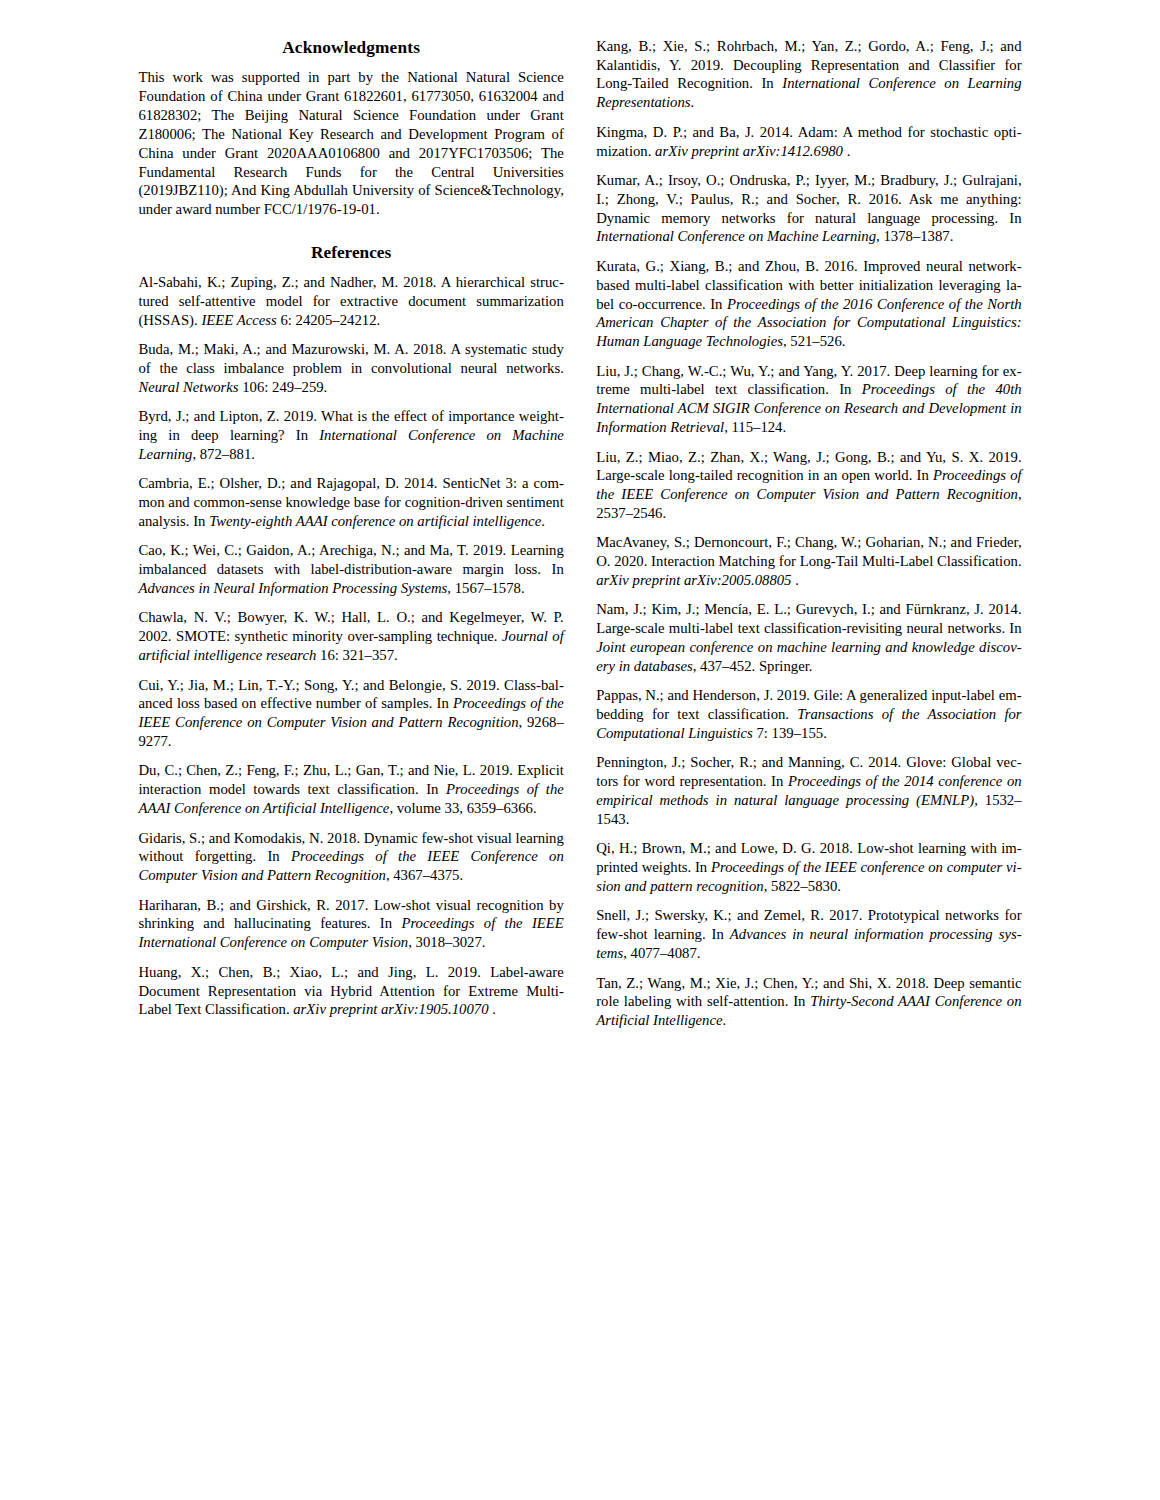Acknowledgments
This work was supported in part by the National Natural Science Foundation of China under Grant 61822601, 61773050, 61632004 and 61828302; The Beijing Natural Science Foundation under Grant Z180006; The National Key Research and Development Program of China under Grant 2020AAA0106800 and 2017YFC1703506; The Fundamental Research Funds for the Central Universities (2019JBZ110); And King Abdullah University of Science&Technology, under award number FCC/1/1976-19-01.
References
Al-Sabahi, K.; Zuping, Z.; and Nadher, M. 2018. A hierarchical structured self-attentive model for extractive document summarization (HSSAS). IEEE Access 6: 24205–24212.
Buda, M.; Maki, A.; and Mazurowski, M. A. 2018. A systematic study of the class imbalance problem in convolutional neural networks. Neural Networks 106: 249–259.
Byrd, J.; and Lipton, Z. 2019. What is the effect of importance weighting in deep learning? In International Conference on Machine Learning, 872–881.
Cambria, E.; Olsher, D.; and Rajagopal, D. 2014. SenticNet 3: a common and common-sense knowledge base for cognition-driven sentiment analysis. In Twenty-eighth AAAI conference on artificial intelligence.
Cao, K.; Wei, C.; Gaidon, A.; Arechiga, N.; and Ma, T. 2019. Learning imbalanced datasets with label-distribution-aware margin loss. In Advances in Neural Information Processing Systems, 1567–1578.
Chawla, N. V.; Bowyer, K. W.; Hall, L. O.; and Kegelmeyer, W. P. 2002. SMOTE: synthetic minority over-sampling technique. Journal of artificial intelligence research 16: 321–357.
Cui, Y.; Jia, M.; Lin, T.-Y.; Song, Y.; and Belongie, S. 2019. Class-balanced loss based on effective number of samples. In Proceedings of the IEEE Conference on Computer Vision and Pattern Recognition, 9268–9277.
Du, C.; Chen, Z.; Feng, F.; Zhu, L.; Gan, T.; and Nie, L. 2019. Explicit interaction model towards text classification. In Proceedings of the AAAI Conference on Artificial Intelligence, volume 33, 6359–6366.
Gidaris, S.; and Komodakis, N. 2018. Dynamic few-shot visual learning without forgetting. In Proceedings of the IEEE Conference on Computer Vision and Pattern Recognition, 4367–4375.
Hariharan, B.; and Girshick, R. 2017. Low-shot visual recognition by shrinking and hallucinating features. In Proceedings of the IEEE International Conference on Computer Vision, 3018–3027.
Huang, X.; Chen, B.; Xiao, L.; and Jing, L. 2019. Label-aware Document Representation via Hybrid Attention for Extreme Multi-Label Text Classification. arXiv preprint arXiv:1905.10070 .
Kang, B.; Xie, S.; Rohrbach, M.; Yan, Z.; Gordo, A.; Feng, J.; and Kalantidis, Y. 2019. Decoupling Representation and Classifier for Long-Tailed Recognition. In International Conference on Learning Representations.
Kingma, D. P.; and Ba, J. 2014. Adam: A method for stochastic optimization. arXiv preprint arXiv:1412.6980 .
Kumar, A.; Irsoy, O.; Ondruska, P.; Iyyer, M.; Bradbury, J.; Gulrajani, I.; Zhong, V.; Paulus, R.; and Socher, R. 2016. Ask me anything: Dynamic memory networks for natural language processing. In International Conference on Machine Learning, 1378–1387.
Kurata, G.; Xiang, B.; and Zhou, B. 2016. Improved neural network-based multi-label classification with better initialization leveraging label co-occurrence. In Proceedings of the 2016 Conference of the North American Chapter of the Association for Computational Linguistics: Human Language Technologies, 521–526.
Liu, J.; Chang, W.-C.; Wu, Y.; and Yang, Y. 2017. Deep learning for extreme multi-label text classification. In Proceedings of the 40th International ACM SIGIR Conference on Research and Development in Information Retrieval, 115–124.
Liu, Z.; Miao, Z.; Zhan, X.; Wang, J.; Gong, B.; and Yu, S. X. 2019. Large-scale long-tailed recognition in an open world. In Proceedings of the IEEE Conference on Computer Vision and Pattern Recognition, 2537–2546.
MacAvaney, S.; Dernoncourt, F.; Chang, W.; Goharian, N.; and Frieder, O. 2020. Interaction Matching for Long-Tail Multi-Label Classification. arXiv preprint arXiv:2005.08805 .
Nam, J.; Kim, J.; Mencía, E. L.; Gurevych, I.; and Fürnkranz, J. 2014. Large-scale multi-label text classification-revisiting neural networks. In Joint european conference on machine learning and knowledge discovery in databases, 437–452. Springer.
Pappas, N.; and Henderson, J. 2019. Gile: A generalized input-label embedding for text classification. Transactions of the Association for Computational Linguistics 7: 139–155.
Pennington, J.; Socher, R.; and Manning, C. 2014. Glove: Global vectors for word representation. In Proceedings of the 2014 conference on empirical methods in natural language processing (EMNLP), 1532–1543.
Qi, H.; Brown, M.; and Lowe, D. G. 2018. Low-shot learning with imprinted weights. In Proceedings of the IEEE conference on computer vision and pattern recognition, 5822–5830.
Snell, J.; Swersky, K.; and Zemel, R. 2017. Prototypical networks for few-shot learning. In Advances in neural information processing systems, 4077–4087.
Tan, Z.; Wang, M.; Xie, J.; Chen, Y.; and Shi, X. 2018. Deep semantic role labeling with self-attention. In Thirty-Second AAAI Conference on Artificial Intelligence.